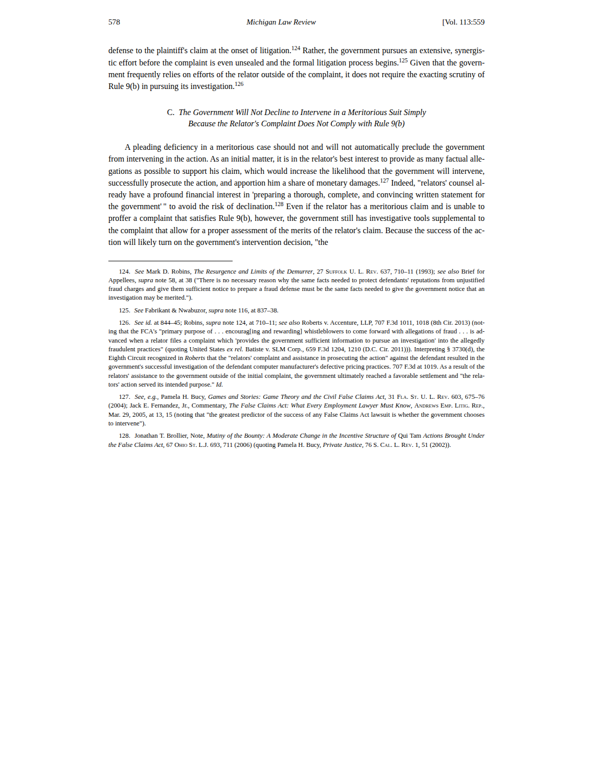578 Michigan Law Review [Vol. 113:559
defense to the plaintiff's claim at the onset of litigation.124 Rather, the government pursues an extensive, synergistic effort before the complaint is even unsealed and the formal litigation process begins.125 Given that the government frequently relies on efforts of the relator outside of the complaint, it does not require the exacting scrutiny of Rule 9(b) in pursuing its investigation.126
C. The Government Will Not Decline to Intervene in a Meritorious Suit Simply Because the Relator's Complaint Does Not Comply with Rule 9(b)
A pleading deficiency in a meritorious case should not and will not automatically preclude the government from intervening in the action. As an initial matter, it is in the relator's best interest to provide as many factual allegations as possible to support his claim, which would increase the likelihood that the government will intervene, successfully prosecute the action, and apportion him a share of monetary damages.127 Indeed, "relators' counsel already have a profound financial interest in 'preparing a thorough, complete, and convincing written statement for the government' " to avoid the risk of declination.128 Even if the relator has a meritorious claim and is unable to proffer a complaint that satisfies Rule 9(b), however, the government still has investigative tools supplemental to the complaint that allow for a proper assessment of the merits of the relator's claim. Because the success of the action will likely turn on the government's intervention decision, "the
124. See Mark D. Robins, The Resurgence and Limits of the Demurrer, 27 Suffolk U. L. Rev. 637, 710–11 (1993); see also Brief for Appellees, supra note 58, at 38 ("There is no necessary reason why the same facts needed to protect defendants' reputations from unjustified fraud charges and give them sufficient notice to prepare a fraud defense must be the same facts needed to give the government notice that an investigation may be merited.").
125. See Fabrikant & Nwabuzor, supra note 116, at 837–38.
126. See id. at 844–45; Robins, supra note 124, at 710–11; see also Roberts v. Accenture, LLP, 707 F.3d 1011, 1018 (8th Cir. 2013) (noting that the FCA's "primary purpose of . . . encourag[ing and rewarding] whistleblowers to come forward with allegations of fraud . . . is advanced when a relator files a complaint which 'provides the government sufficient information to pursue an investigation' into the allegedly fraudulent practices" (quoting United States ex rel. Batiste v. SLM Corp., 659 F.3d 1204, 1210 (D.C. Cir. 2011))). Interpreting § 3730(d), the Eighth Circuit recognized in Roberts that the "relators' complaint and assistance in prosecuting the action" against the defendant resulted in the government's successful investigation of the defendant computer manufacturer's defective pricing practices. 707 F.3d at 1019. As a result of the relators' assistance to the government outside of the initial complaint, the government ultimately reached a favorable settlement and "the relators' action served its intended purpose." Id.
127. See, e.g., Pamela H. Bucy, Games and Stories: Game Theory and the Civil False Claims Act, 31 Fla. St. U. L. Rev. 603, 675–76 (2004); Jack E. Fernandez, Jr., Commentary, The False Claims Act: What Every Employment Lawyer Must Know, Andrews Emp. Litig. Rep., Mar. 29, 2005, at 13, 15 (noting that "the greatest predictor of the success of any False Claims Act lawsuit is whether the government chooses to intervene").
128. Jonathan T. Brollier, Note, Mutiny of the Bounty: A Moderate Change in the Incentive Structure of Qui Tam Actions Brought Under the False Claims Act, 67 Ohio St. L.J. 693, 711 (2006) (quoting Pamela H. Bucy, Private Justice, 76 S. Cal. L. Rev. 1, 51 (2002)).